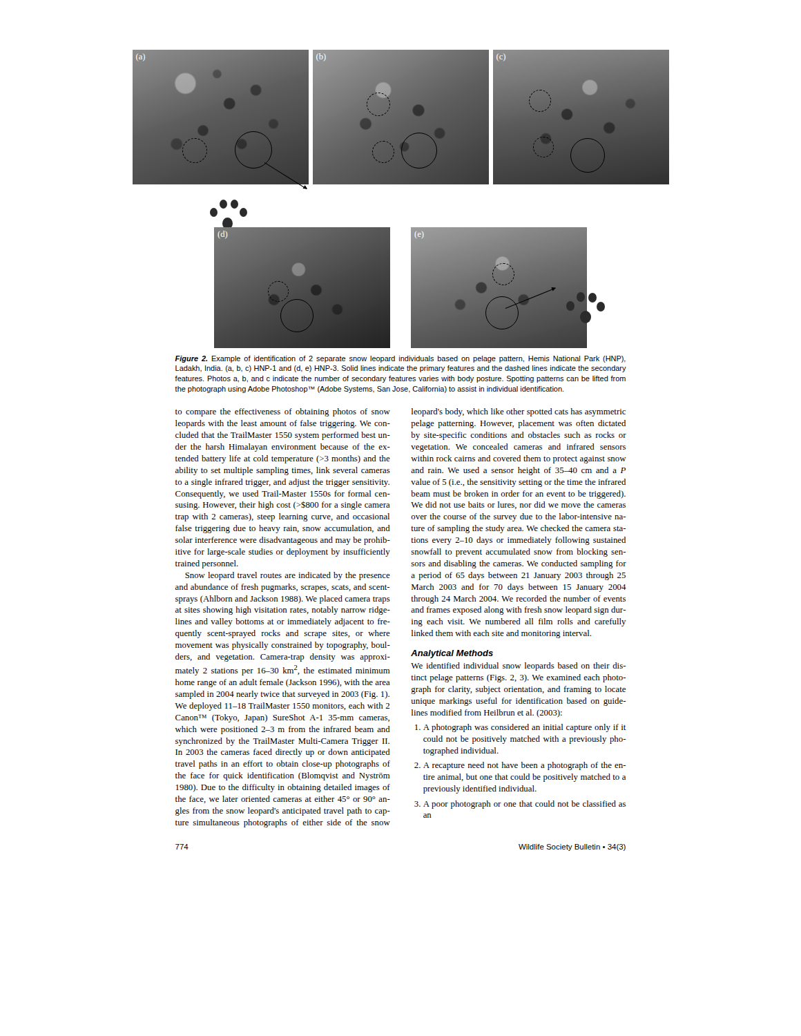(a)
(b)
(c)
(d)
(e)
Figure 2. Example of identification of 2 separate snow leopard individuals based on pelage pattern, Hemis National Park (HNP), Ladakh, India. (a, b, c) HNP-1 and (d, e) HNP-3. Solid lines indicate the primary features and the dashed lines indicate the secondary features. Photos a, b, and c indicate the number of secondary features varies with body posture. Spotting patterns can be lifted from the photograph using Adobe Photoshop™ (Adobe Systems, San Jose, California) to assist in individual identification.
to compare the effectiveness of obtaining photos of snow leopards with the least amount of false triggering. We concluded that the TrailMaster 1550 system performed best under the harsh Himalayan environment because of the extended battery life at cold temperature (>3 months) and the ability to set multiple sampling times, link several cameras to a single infrared trigger, and adjust the trigger sensitivity. Consequently, we used Trail-Master 1550s for formal censusing. However, their high cost (>$800 for a single camera trap with 2 cameras), steep learning curve, and occasional false triggering due to heavy rain, snow accumulation, and solar interference were disadvantageous and may be prohibitive for large-scale studies or deployment by insufficiently trained personnel.
Snow leopard travel routes are indicated by the presence and abundance of fresh pugmarks, scrapes, scats, and scent-sprays (Ahlborn and Jackson 1988). We placed camera traps at sites showing high visitation rates, notably narrow ridgelines and valley bottoms at or immediately adjacent to frequently scent-sprayed rocks and scrape sites, or where movement was physically constrained by topography, boulders, and vegetation. Camera-trap density was approximately 2 stations per 16–30 km2, the estimated minimum home range of an adult female (Jackson 1996), with the area sampled in 2004 nearly twice that surveyed in 2003 (Fig. 1). We deployed 11–18 TrailMaster 1550 monitors, each with 2 Canon™ (Tokyo, Japan) SureShot A-1 35-mm cameras, which were positioned 2–3 m from the infrared beam and synchronized by the TrailMaster Multi-Camera Trigger II. In 2003 the cameras faced directly up or down anticipated travel paths in an effort to obtain close-up photographs of the face for quick identification (Blomqvist and Nyström 1980). Due to the difficulty in obtaining detailed images of the face, we later oriented cameras at either 45° or 90° angles from the snow leopard's anticipated travel path to capture simultaneous photographs of either side of the snow leopard's body, which like other spotted cats has asymmetric pelage patterning. However, placement was often dictated by site-specific conditions and obstacles such as rocks or vegetation. We concealed cameras and infrared sensors within rock cairns and covered them to protect against snow and rain. We used a sensor height of 35–40 cm and a P value of 5 (i.e., the sensitivity setting or the time the infrared beam must be broken in order for an event to be triggered). We did not use baits or lures, nor did we move the cameras over the course of the survey due to the labor-intensive nature of sampling the study area. We checked the camera stations every 2–10 days or immediately following sustained snowfall to prevent accumulated snow from blocking sensors and disabling the cameras. We conducted sampling for a period of 65 days between 21 January 2003 through 25 March 2003 and for 70 days between 15 January 2004 through 24 March 2004. We recorded the number of events and frames exposed along with fresh snow leopard sign during each visit. We numbered all film rolls and carefully linked them with each site and monitoring interval.
Analytical Methods
We identified individual snow leopards based on their distinct pelage patterns (Figs. 2, 3). We examined each photograph for clarity, subject orientation, and framing to locate unique markings useful for identification based on guidelines modified from Heilbrun et al. (2003):
A photograph was considered an initial capture only if it could not be positively matched with a previously photographed individual.
A recapture need not have been a photograph of the entire animal, but one that could be positively matched to a previously identified individual.
A poor photograph or one that could not be classified as an
774 Wildlife Society Bulletin • 34(3)